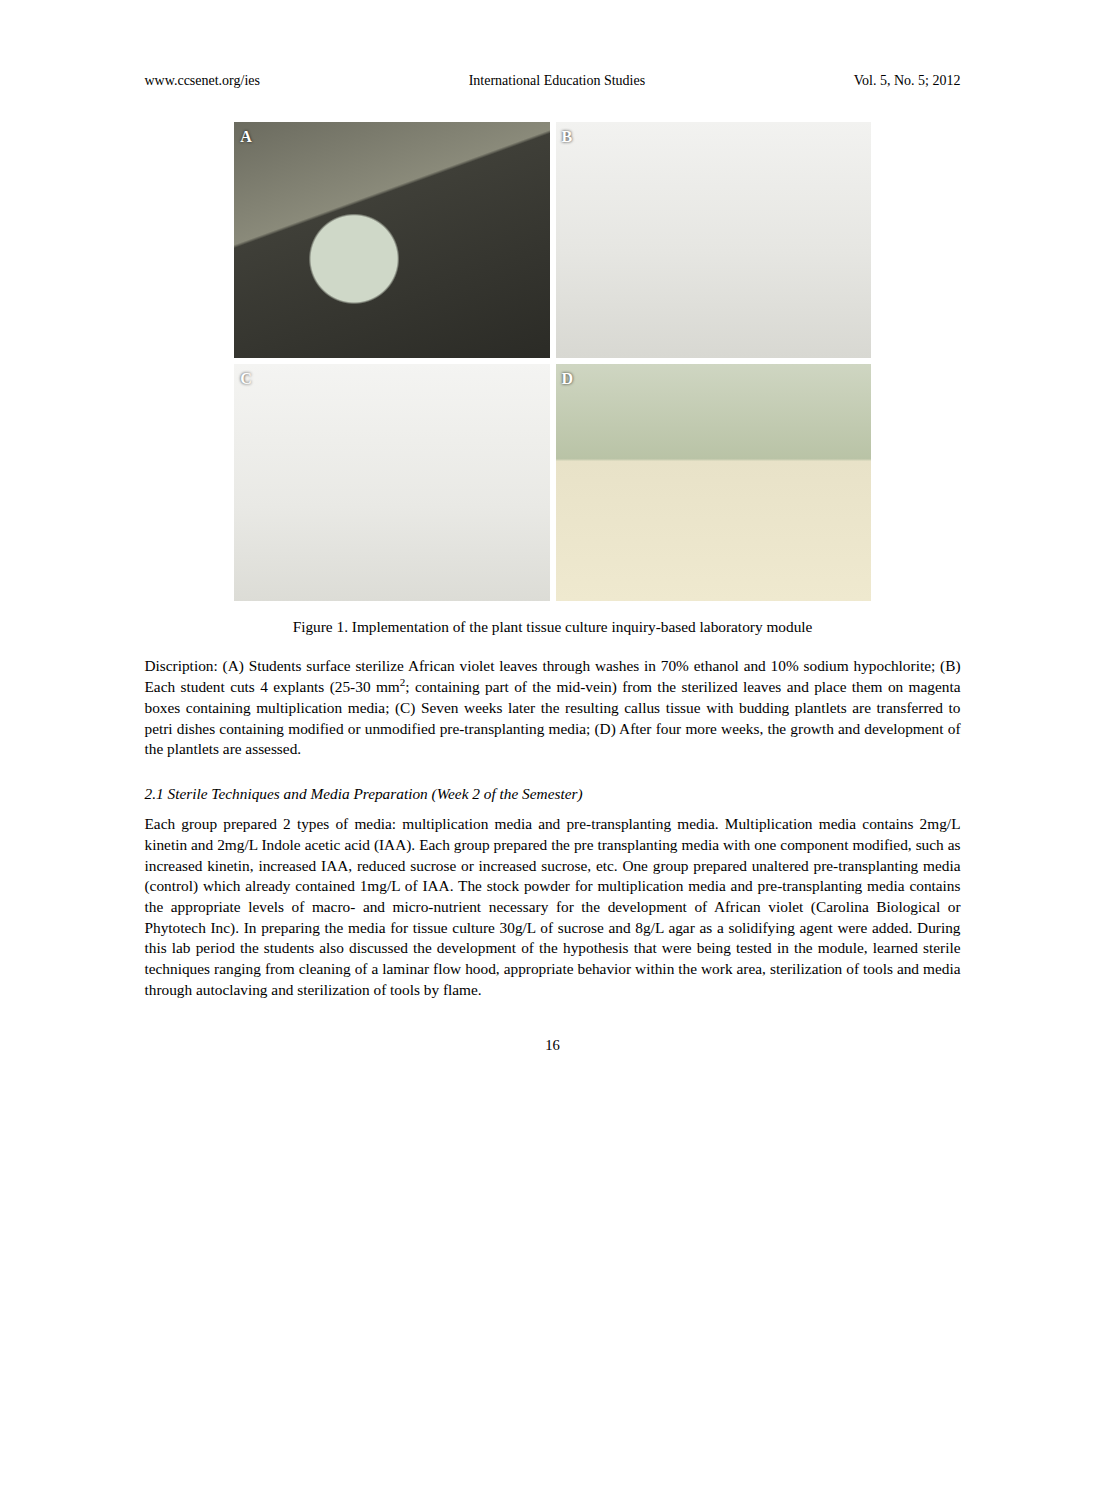www.ccsenet.org/ies
International Education Studies
Vol. 5, No. 5; 2012
A
B
C
D
Figure 1. Implementation of the plant tissue culture inquiry-based laboratory module
Discription: (A) Students surface sterilize African violet leaves through washes in 70% ethanol and 10% sodium hypochlorite; (B) Each student cuts 4 explants (25-30 mm2; containing part of the mid-vein) from the sterilized leaves and place them on magenta boxes containing multiplication media; (C) Seven weeks later the resulting callus tissue with budding plantlets are transferred to petri dishes containing modified or unmodified pre-transplanting media; (D) After four more weeks, the growth and development of the plantlets are assessed.
2.1 Sterile Techniques and Media Preparation (Week 2 of the Semester)
Each group prepared 2 types of media: multiplication media and pre-transplanting media. Multiplication media contains 2mg/L kinetin and 2mg/L Indole acetic acid (IAA). Each group prepared the pre transplanting media with one component modified, such as increased kinetin, increased IAA, reduced sucrose or increased sucrose, etc. One group prepared unaltered pre-transplanting media (control) which already contained 1mg/L of IAA. The stock powder for multiplication media and pre-transplanting media contains the appropriate levels of macro- and micro-nutrient necessary for the development of African violet (Carolina Biological or Phytotech Inc). In preparing the media for tissue culture 30g/L of sucrose and 8g/L agar as a solidifying agent were added. During this lab period the students also discussed the development of the hypothesis that were being tested in the module, learned sterile techniques ranging from cleaning of a laminar flow hood, appropriate behavior within the work area, sterilization of tools and media through autoclaving and sterilization of tools by flame.
16